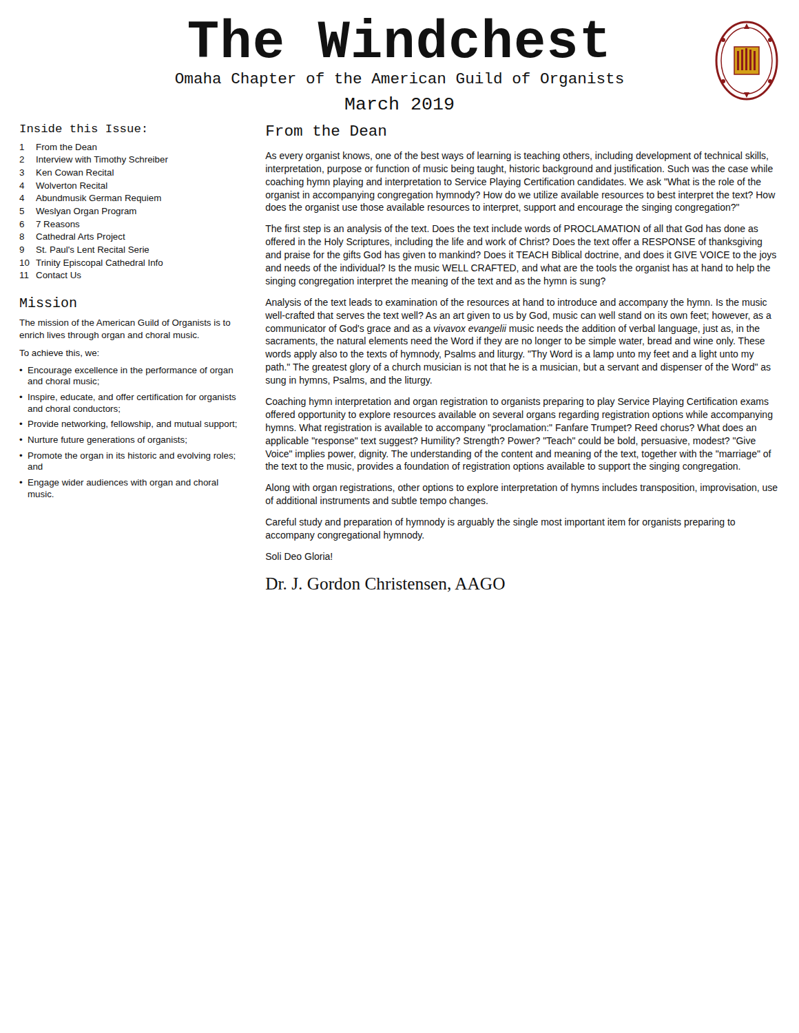The Windchest
Omaha Chapter of the American Guild of Organists
March 2019
Inside this Issue:
1 From the Dean
2 Interview with Timothy Schreiber
3 Ken Cowan Recital
4 Wolverton Recital
4 Abundmusik German Requiem
5 Weslyan Organ Program
67 Reasons
8 Cathedral Arts Project
9 St. Paul's Lent Recital Serie
10 Trinity Episcopal Cathedral Info
11 Contact Us
Mission
The mission of the American Guild of Organists is to enrich lives through organ and choral music.
To achieve this, we:
Encourage excellence in the performance of organ and choral music;
Inspire, educate, and offer certification for organists and choral conductors;
Provide networking, fellowship, and mutual support;
Nurture future generations of organists;
Promote the organ in its historic and evolving roles; and
Engage wider audiences with organ and choral music.
From the Dean
As every organist knows, one of the best ways of learning is teaching others, including development of technical skills, interpretation, purpose or function of music being taught, historic background and justification. Such was the case while coaching hymn playing and interpretation to Service Playing Certification candidates. We ask "What is the role of the organist in accompanying congregation hymnody? How do we utilize available resources to best interpret the text? How does the organist use those available resources to interpret, support and encourage the singing congregation?"
The first step is an analysis of the text. Does the text include words of PROCLAMATION of all that God has done as offered in the Holy Scriptures, including the life and work of Christ? Does the text offer a RESPONSE of thanksgiving and praise for the gifts God has given to mankind? Does it TEACH Biblical doctrine, and does it GIVE VOICE to the joys and needs of the individual? Is the music WELL CRAFTED, and what are the tools the organist has at hand to help the singing congregation interpret the meaning of the text and as the hymn is sung?
Analysis of the text leads to examination of the resources at hand to introduce and accompany the hymn. Is the music well-crafted that serves the text well? As an art given to us by God, music can well stand on its own feet; however, as a communicator of God's grace and as a vivavox evangelii music needs the addition of verbal language, just as, in the sacraments, the natural elements need the Word if they are no longer to be simple water, bread and wine only. These words apply also to the texts of hymnody, Psalms and liturgy. "Thy Word is a lamp unto my feet and a light unto my path." The greatest glory of a church musician is not that he is a musician, but a servant and dispenser of the Word" as sung in hymns, Psalms, and the liturgy.
Coaching hymn interpretation and organ registration to organists preparing to play Service Playing Certification exams offered opportunity to explore resources available on several organs regarding registration options while accompanying hymns. What registration is available to accompany "proclamation:" Fanfare Trumpet? Reed chorus? What does an applicable "response" text suggest? Humility? Strength? Power? "Teach" could be bold, persuasive, modest? "Give Voice" implies power, dignity. The understanding of the content and meaning of the text, together with the "marriage" of the text to the music, provides a foundation of registration options available to support the singing congregation.
Along with organ registrations, other options to explore interpretation of hymns includes transposition, improvisation, use of additional instruments and subtle tempo changes.
Careful study and preparation of hymnody is arguably the single most important item for organists preparing to accompany congregational hymnody.
Soli Deo Gloria!
Dr. J. Gordon Christensen, AAGO